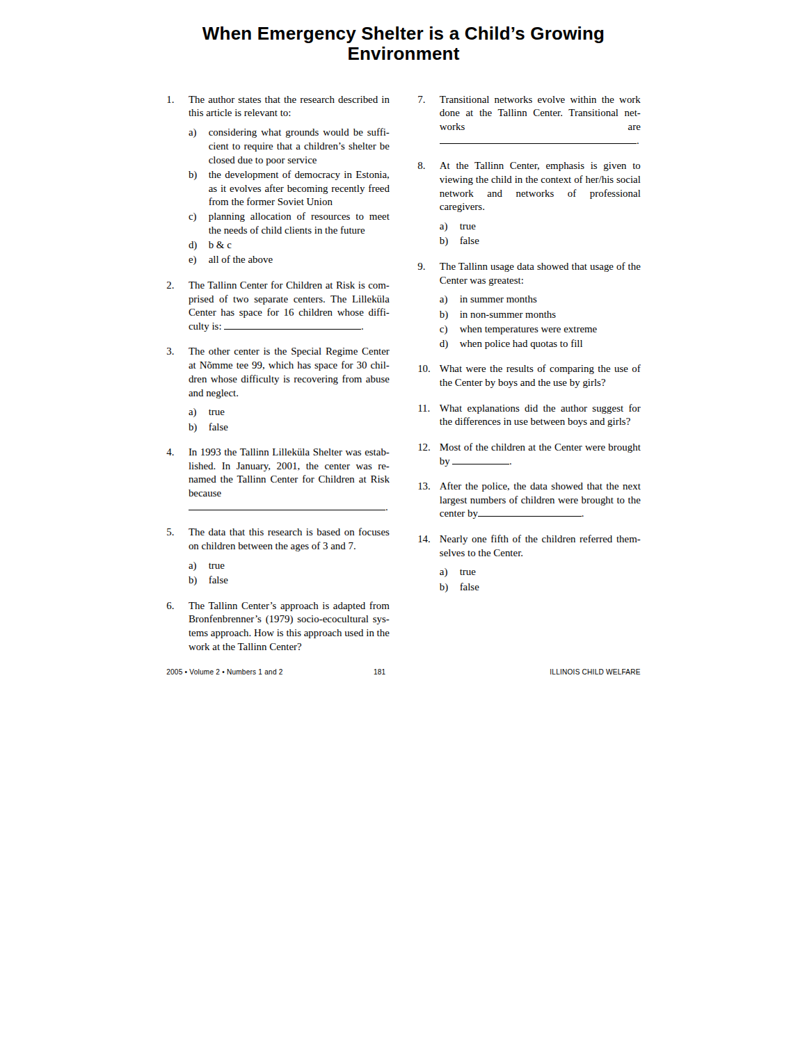When Emergency Shelter is a Child’s Growing Environment
The author states that the research described in this article is relevant to:
considering what grounds would be sufficient to require that a children’s shelter be closed due to poor service
the development of democracy in Estonia, as it evolves after becoming recently freed from the former Soviet Union
planning allocation of resources to meet the needs of child clients in the future
b & c
all of the above
The Tallinn Center for Children at Risk is comprised of two separate centers. The Lilleküla Center has space for 16 children whose difficulty is: .
The other center is the Special Regime Center at Nõmme tee 99, which has space for 30 children whose difficulty is recovering from abuse and neglect.
true
false
In 1993 the Tallinn Lilleküla Shelter was established. In January, 2001, the center was renamed the Tallinn Center for Children at Risk because .
The data that this research is based on focuses on children between the ages of 3 and 7.
true
false
The Tallinn Center’s approach is adapted from Bronfenbrenner’s (1979) socio-ecocultural systems approach. How is this approach used in the work at the Tallinn Center?
Transitional networks evolve within the work done at the Tallinn Center. Transitional networks are .
At the Tallinn Center, emphasis is given to viewing the child in the context of her/his social network and networks of professional caregivers.
true
false
The Tallinn usage data showed that usage of the Center was greatest:
in summer months
in non-summer months
when temperatures were extreme
when police had quotas to fill
What were the results of comparing the use of the Center by boys and the use by girls?
What explanations did the author suggest for the differences in use between boys and girls?
Most of the children at the Center were brought by .
After the police, the data showed that the next largest numbers of children were brought to the center by .
Nearly one fifth of the children referred themselves to the Center.
true
false
2005 • Volume 2 • Numbers 1 and 2
181
ILLINOIS CHILD WELFARE